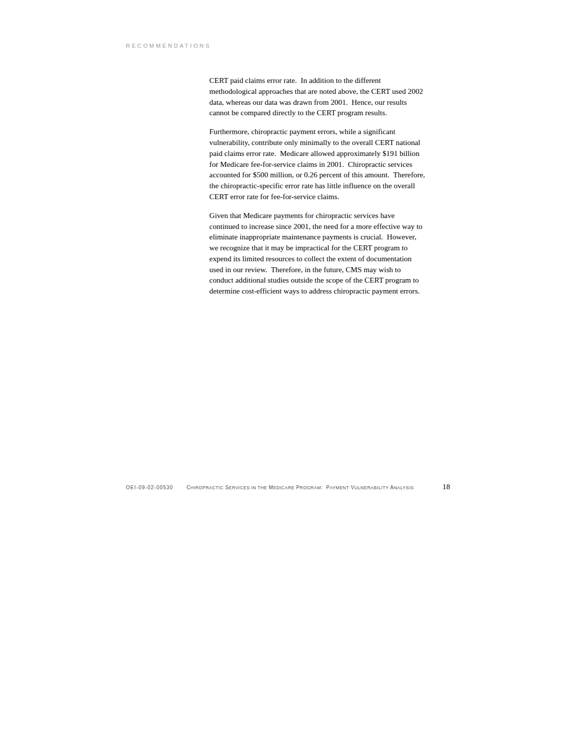Recommendations
CERT paid claims error rate. In addition to the different methodological approaches that are noted above, the CERT used 2002 data, whereas our data was drawn from 2001. Hence, our results cannot be compared directly to the CERT program results.
Furthermore, chiropractic payment errors, while a significant vulnerability, contribute only minimally to the overall CERT national paid claims error rate. Medicare allowed approximately $191 billion for Medicare fee-for-service claims in 2001. Chiropractic services accounted for $500 million, or 0.26 percent of this amount. Therefore, the chiropractic-specific error rate has little influence on the overall CERT error rate for fee-for-service claims.
Given that Medicare payments for chiropractic services have continued to increase since 2001, the need for a more effective way to eliminate inappropriate maintenance payments is crucial. However, we recognize that it may be impractical for the CERT program to expend its limited resources to collect the extent of documentation used in our review. Therefore, in the future, CMS may wish to conduct additional studies outside the scope of the CERT program to determine cost-efficient ways to address chiropractic payment errors.
OEI-09-02-00530 CHIROPRACTIC SERVICES IN THE MEDICARE PROGRAM: PAYMENT VULNERABILITY ANALYSIS 18